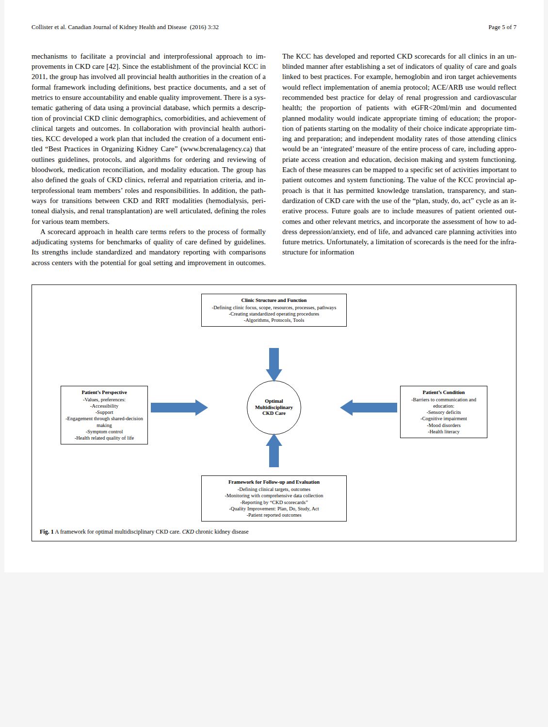Collister et al. Canadian Journal of Kidney Health and Disease (2016) 3:32 Page 5 of 7
mechanisms to facilitate a provincial and interprofessional approach to improvements in CKD care [42]. Since the establishment of the provincial KCC in 2011, the group has involved all provincial health authorities in the creation of a formal framework including definitions, best practice documents, and a set of metrics to ensure accountability and enable quality improvement. There is a systematic gathering of data using a provincial database, which permits a description of provincial CKD clinic demographics, comorbidities, and achievement of clinical targets and outcomes. In collaboration with provincial health authorities, KCC developed a work plan that included the creation of a document entitled “Best Practices in Organizing Kidney Care” (www.bcrenalagency.ca) that outlines guidelines, protocols, and algorithms for ordering and reviewing of bloodwork, medication reconciliation, and modality education. The group has also defined the goals of CKD clinics, referral and repatriation criteria, and interprofessional team members’ roles and responsibilities. In addition, the pathways for transitions between CKD and RRT modalities (hemodialysis, peritoneal dialysis, and renal transplantation) are well articulated, defining the roles for various team members.
A scorecard approach in health care terms refers to the process of formally adjudicating systems for benchmarks of quality of care defined by guidelines. Its strengths include standardized and mandatory reporting with comparisons across centers with the potential for goal setting and improvement in outcomes. The KCC has developed and reported CKD scorecards for all clinics in an unblinded manner after establishing a set of indicators of quality of care and goals linked to best practices. For example, hemoglobin and iron target achievements would reflect implementation of anemia protocol; ACE/ARB use would reflect recommended best practice for delay of renal progression and cardiovascular health; the proportion of patients with eGFR<20ml/min and documented planned modality would indicate appropriate timing of education; the proportion of patients starting on the modality of their choice indicate appropriate timing and preparation; and independent modality rates of those attending clinics would be an ‘integrated’ measure of the entire process of care, including appropriate access creation and education, decision making and system functioning. Each of these measures can be mapped to a specific set of activities important to patient outcomes and system functioning. The value of the KCC provincial approach is that it has permitted knowledge translation, transparency, and standardization of CKD care with the use of the “plan, study, do, act” cycle as an iterative process. Future goals are to include measures of patient oriented outcomes and other relevant metrics, and incorporate the assessment of how to address depression/anxiety, end of life, and advanced care planning activities into future metrics. Unfortunately, a limitation of scorecards is the need for the infrastructure for information
Clinic Structure and Function
-Defining clinic focus, scope, resources, processes, pathways
-Creating standardized operating procedures
-Algorithms, Protocols, Tools
Patient’s Perspective
-Values, preferences:
-Accessibility
-Support
-Engagement through shared-decision making
-Symptom control
-Health related quality of life
Patient’s Condition
-Barriers to communication and education:
-Sensory deficits
-Cognitive impairment
-Mood disorders
-Health literacy
Framework for Follow-up and Evaluation
-Defining clinical targets, outcomes
-Monitoring with comprehensive data collection
-Reporting by “CKD scorecards”
-Quality Improvement: Plan, Do, Study, Act
-Patient reported outcomes
Optimal Multidisciplinary CKD Care
Fig. 1 A framework for optimal multidisciplinary CKD care. CKD chronic kidney disease